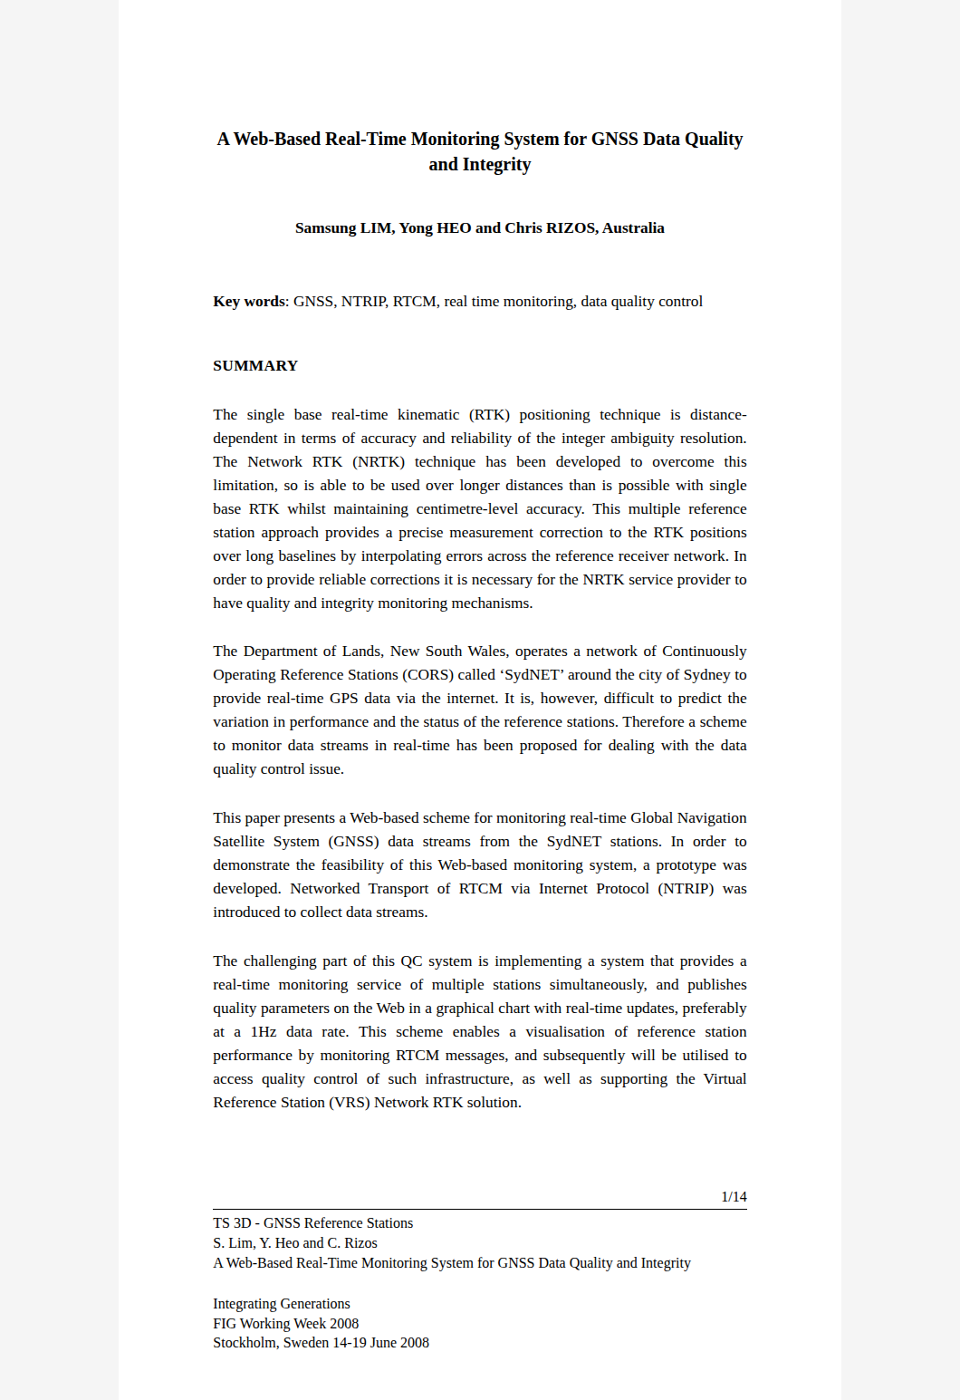A Web-Based Real-Time Monitoring System for GNSS Data Quality and Integrity
Samsung LIM, Yong HEO and Chris RIZOS, Australia
Key words: GNSS, NTRIP, RTCM, real time monitoring, data quality control
SUMMARY
The single base real-time kinematic (RTK) positioning technique is distance-dependent in terms of accuracy and reliability of the integer ambiguity resolution. The Network RTK (NRTK) technique has been developed to overcome this limitation, so is able to be used over longer distances than is possible with single base RTK whilst maintaining centimetre-level accuracy. This multiple reference station approach provides a precise measurement correction to the RTK positions over long baselines by interpolating errors across the reference receiver network. In order to provide reliable corrections it is necessary for the NRTK service provider to have quality and integrity monitoring mechanisms.
The Department of Lands, New South Wales, operates a network of Continuously Operating Reference Stations (CORS) called ‘SydNET’ around the city of Sydney to provide real-time GPS data via the internet. It is, however, difficult to predict the variation in performance and the status of the reference stations. Therefore a scheme to monitor data streams in real-time has been proposed for dealing with the data quality control issue.
This paper presents a Web-based scheme for monitoring real-time Global Navigation Satellite System (GNSS) data streams from the SydNET stations. In order to demonstrate the feasibility of this Web-based monitoring system, a prototype was developed. Networked Transport of RTCM via Internet Protocol (NTRIP) was introduced to collect data streams.
The challenging part of this QC system is implementing a system that provides a real-time monitoring service of multiple stations simultaneously, and publishes quality parameters on the Web in a graphical chart with real-time updates, preferably at a 1Hz data rate. This scheme enables a visualisation of reference station performance by monitoring RTCM messages, and subsequently will be utilised to access quality control of such infrastructure, as well as supporting the Virtual Reference Station (VRS) Network RTK solution.
1/14 TS 3D - GNSS Reference Stations
S. Lim, Y. Heo and C. Rizos
A Web-Based Real-Time Monitoring System for GNSS Data Quality and Integrity
Integrating Generations
FIG Working Week 2008
Stockholm, Sweden 14-19 June 2008